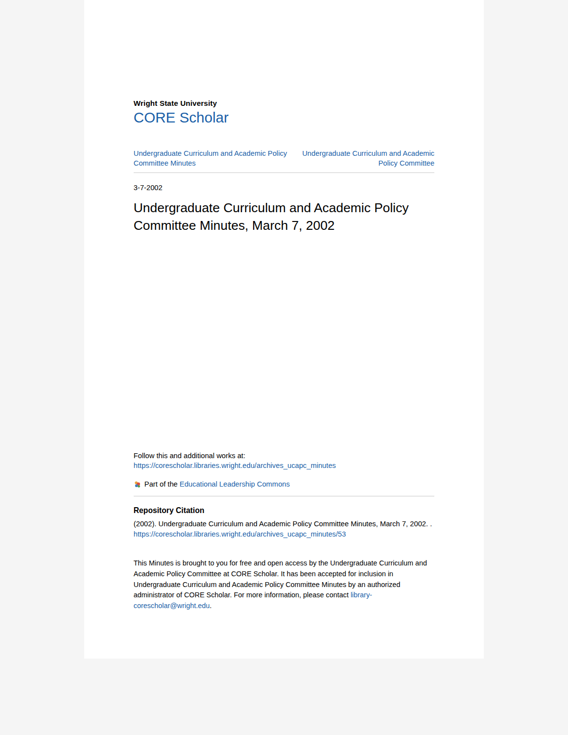Wright State University
CORE Scholar
Undergraduate Curriculum and Academic Policy Committee Minutes
Undergraduate Curriculum and Academic Policy Committee
3-7-2002
Undergraduate Curriculum and Academic Policy Committee Minutes, March 7, 2002
Follow this and additional works at: https://corescholar.libraries.wright.edu/archives_ucapc_minutes
Part of the Educational Leadership Commons
Repository Citation
(2002). Undergraduate Curriculum and Academic Policy Committee Minutes, March 7, 2002. .
https://corescholar.libraries.wright.edu/archives_ucapc_minutes/53
This Minutes is brought to you for free and open access by the Undergraduate Curriculum and Academic Policy Committee at CORE Scholar. It has been accepted for inclusion in Undergraduate Curriculum and Academic Policy Committee Minutes by an authorized administrator of CORE Scholar. For more information, please contact library-corescholar@wright.edu.